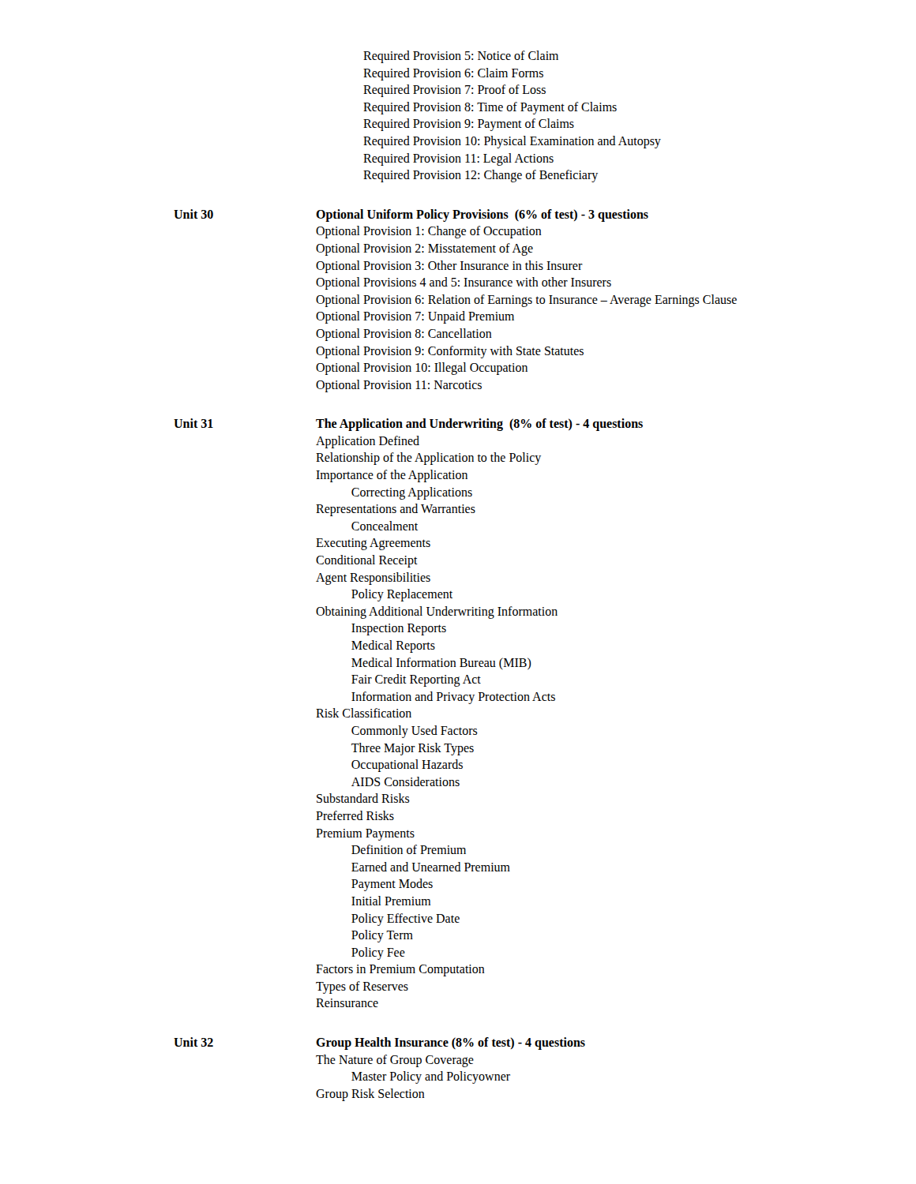Required Provision 5: Notice of Claim
Required Provision 6: Claim Forms
Required Provision 7: Proof of Loss
Required Provision 8: Time of Payment of Claims
Required Provision 9: Payment of Claims
Required Provision 10: Physical Examination and Autopsy
Required Provision 11: Legal Actions
Required Provision 12: Change of Beneficiary
Unit 30
Optional Uniform Policy Provisions (6% of test) - 3 questions
Optional Provision 1: Change of Occupation
Optional Provision 2: Misstatement of Age
Optional Provision 3: Other Insurance in this Insurer
Optional Provisions 4 and 5: Insurance with other Insurers
Optional Provision 6: Relation of Earnings to Insurance – Average Earnings Clause
Optional Provision 7: Unpaid Premium
Optional Provision 8: Cancellation
Optional Provision 9: Conformity with State Statutes
Optional Provision 10: Illegal Occupation
Optional Provision 11: Narcotics
Unit 31
The Application and Underwriting (8% of test) - 4 questions
Application Defined
Relationship of the Application to the Policy
Importance of the Application
Correcting Applications
Representations and Warranties
Concealment
Executing Agreements
Conditional Receipt
Agent Responsibilities
Policy Replacement
Obtaining Additional Underwriting Information
Inspection Reports
Medical Reports
Medical Information Bureau (MIB)
Fair Credit Reporting Act
Information and Privacy Protection Acts
Risk Classification
Commonly Used Factors
Three Major Risk Types
Occupational Hazards
AIDS Considerations
Substandard Risks
Preferred Risks
Premium Payments
Definition of Premium
Earned and Unearned Premium
Payment Modes
Initial Premium
Policy Effective Date
Policy Term
Policy Fee
Factors in Premium Computation
Types of Reserves
Reinsurance
Unit 32
Group Health Insurance (8% of test) - 4 questions
The Nature of Group Coverage
Master Policy and Policyowner
Group Risk Selection